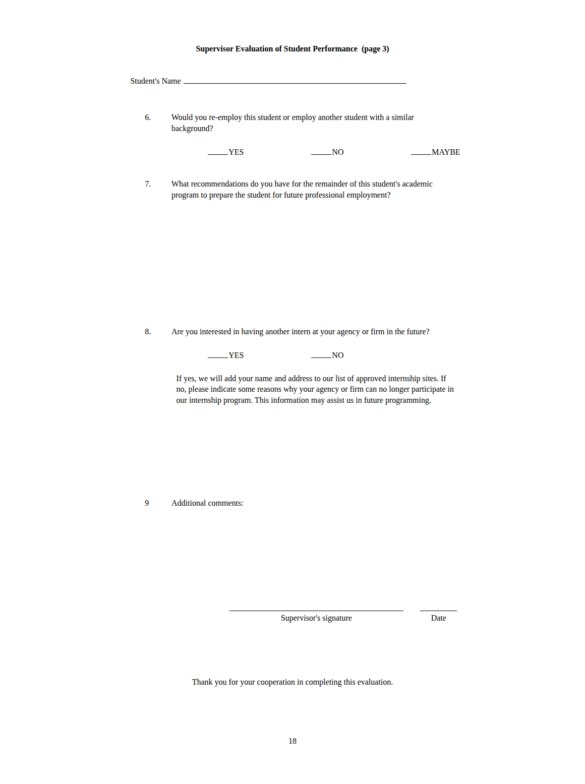Supervisor Evaluation of Student Performance (page 3)
Student's Name
6.
Would you re-employ this student or employ another student with a similar background?
YES NO MAYBE
7.
What recommendations do you have for the remainder of this student's academic program to prepare the student for future professional employment?
8.
Are you interested in having another intern at your agency or firm in the future?
YES NO
If yes, we will add your name and address to our list of approved internship sites. If no, please indicate some reasons why your agency or firm can no longer participate in our internship program. This information may assist us in future programming.
9
Additional comments:
Supervisor's signature
Date
Thank you for your cooperation in completing this evaluation.
18